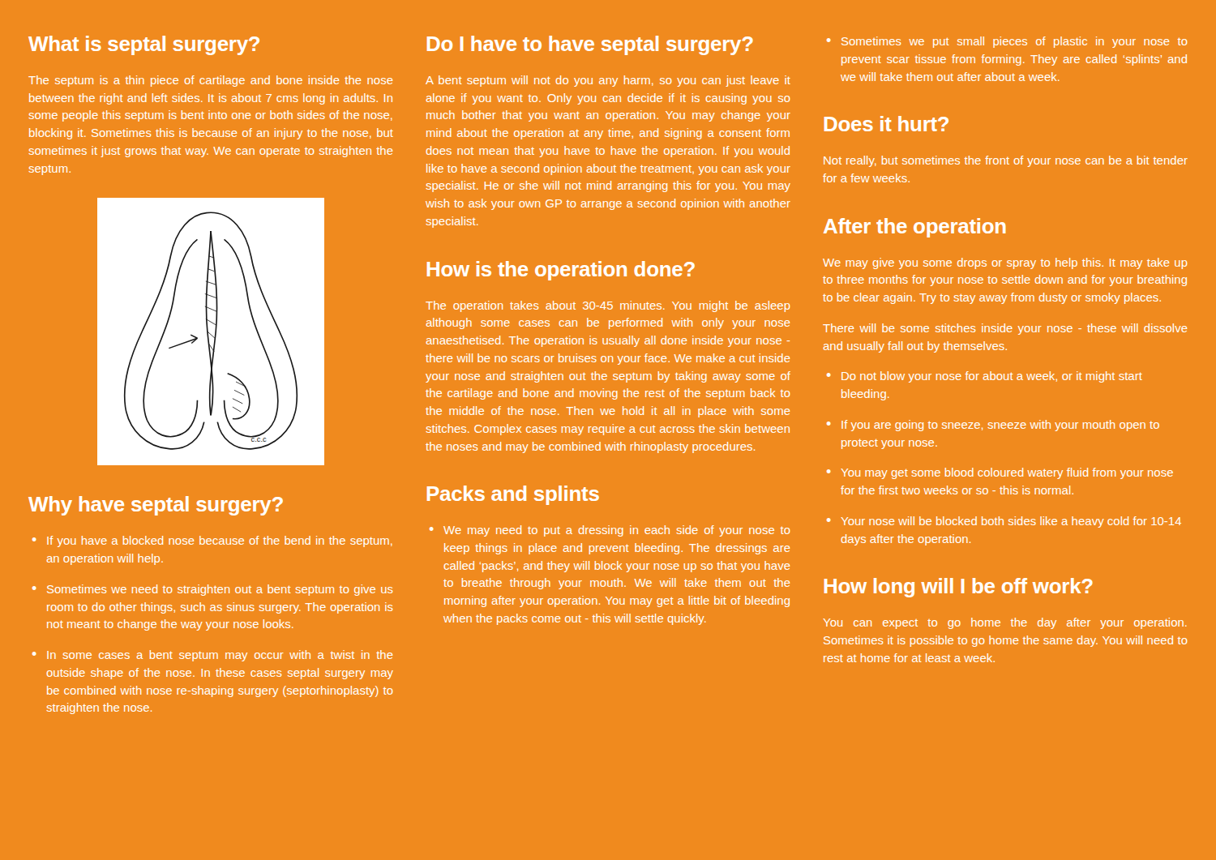What is septal surgery?
The septum is a thin piece of cartilage and bone inside the nose between the right and left sides. It is about 7 cms long in adults. In some people this septum is bent into one or both sides of the nose, blocking it. Sometimes this is because of an injury to the nose, but sometimes it just grows that way. We can operate to straighten the septum.
c.c.c
Why have septal surgery?
If you have a blocked nose because of the bend in the septum, an operation will help.
Sometimes we need to straighten out a bent septum to give us room to do other things, such as sinus surgery. The operation is not meant to change the way your nose looks.
In some cases a bent septum may occur with a twist in the outside shape of the nose. In these cases septal surgery may be combined with nose re-shaping surgery (septorhinoplasty) to straighten the nose.
Do I have to have septal surgery?
A bent septum will not do you any harm, so you can just leave it alone if you want to. Only you can decide if it is causing you so much bother that you want an operation. You may change your mind about the operation at any time, and signing a consent form does not mean that you have to have the operation. If you would like to have a second opinion about the treatment, you can ask your specialist. He or she will not mind arranging this for you. You may wish to ask your own GP to arrange a second opinion with another specialist.
How is the operation done?
The operation takes about 30-45 minutes. You might be asleep although some cases can be performed with only your nose anaesthetised. The operation is usually all done inside your nose - there will be no scars or bruises on your face. We make a cut inside your nose and straighten out the septum by taking away some of the cartilage and bone and moving the rest of the septum back to the middle of the nose. Then we hold it all in place with some stitches. Complex cases may require a cut across the skin between the noses and may be combined with rhinoplasty procedures.
Packs and splints
We may need to put a dressing in each side of your nose to keep things in place and prevent bleeding. The dressings are called ‘packs’, and they will block your nose up so that you have to breathe through your mouth. We will take them out the morning after your operation. You may get a little bit of bleeding when the packs come out - this will settle quickly.
Sometimes we put small pieces of plastic in your nose to prevent scar tissue from forming. They are called ‘splints’ and we will take them out after about a week.
Does it hurt?
Not really, but sometimes the front of your nose can be a bit tender for a few weeks.
After the operation
We may give you some drops or spray to help this. It may take up to three months for your nose to settle down and for your breathing to be clear again. Try to stay away from dusty or smoky places.
There will be some stitches inside your nose - these will dissolve and usually fall out by themselves.
Do not blow your nose for about a week, or it might start bleeding.
If you are going to sneeze, sneeze with your mouth open to protect your nose.
You may get some blood coloured watery fluid from your nose for the first two weeks or so - this is normal.
Your nose will be blocked both sides like a heavy cold for 10-14 days after the operation.
How long will I be off work?
You can expect to go home the day after your operation. Sometimes it is possible to go home the same day. You will need to rest at home for at least a week.